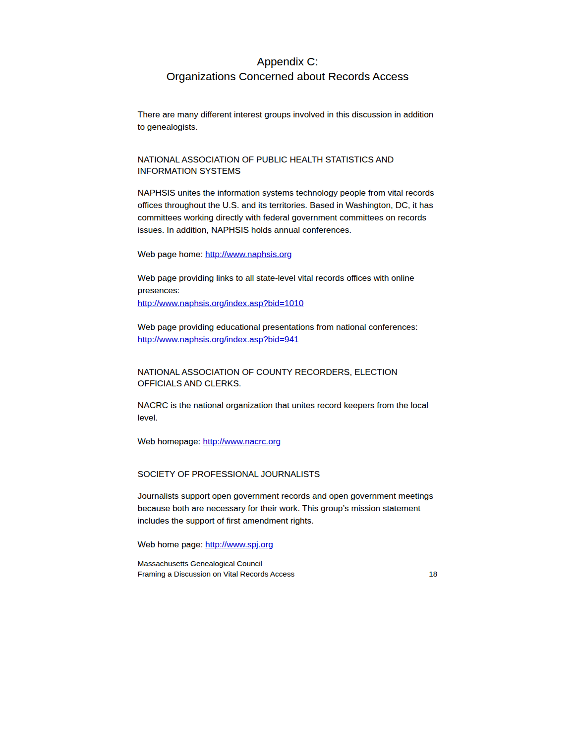Appendix C:
Organizations Concerned about Records Access
There are many different interest groups involved in this discussion in addition to genealogists.
NATIONAL ASSOCIATION OF PUBLIC HEALTH STATISTICS AND INFORMATION SYSTEMS
NAPHSIS unites the information systems technology people from vital records offices throughout the U.S. and its territories. Based in Washington, DC, it has committees working directly with federal government committees on records issues. In addition, NAPHSIS holds annual conferences.
Web page home: http://www.naphsis.org
Web page providing links to all state-level vital records offices with online presences: http://www.naphsis.org/index.asp?bid=1010
Web page providing educational presentations from national conferences: http://www.naphsis.org/index.asp?bid=941
NATIONAL ASSOCIATION OF COUNTY RECORDERS, ELECTION OFFICIALS AND CLERKS.
NACRC is the national organization that unites record keepers from the local level.
Web homepage: http://www.nacrc.org
SOCIETY OF PROFESSIONAL JOURNALISTS
Journalists support open government records and open government meetings because both are necessary for their work. This group’s mission statement includes the support of first amendment rights.
Web home page: http://www.spj.org
Massachusetts Genealogical Council Framing a Discussion on Vital Records Access18